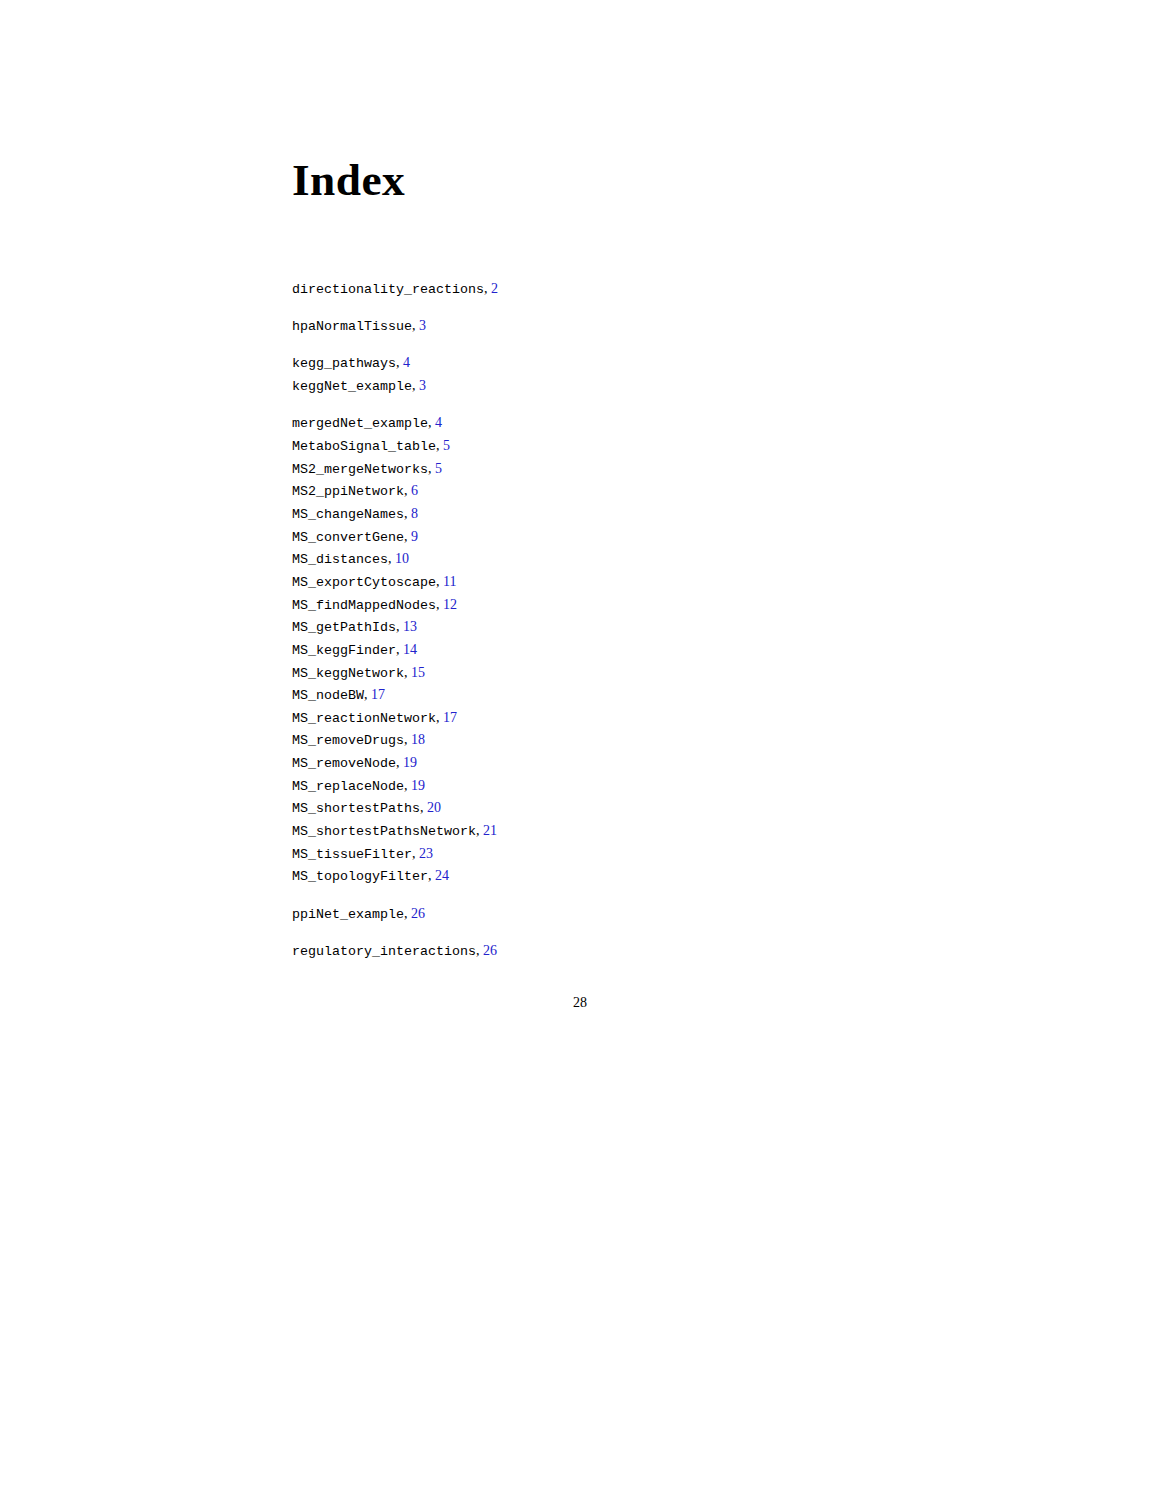Index
directionality_reactions, 2
hpaNormalTissue, 3
kegg_pathways, 4
keggNet_example, 3
mergedNet_example, 4
MetaboSignal_table, 5
MS2_mergeNetworks, 5
MS2_ppiNetwork, 6
MS_changeNames, 8
MS_convertGene, 9
MS_distances, 10
MS_exportCytoscape, 11
MS_findMappedNodes, 12
MS_getPathIds, 13
MS_keggFinder, 14
MS_keggNetwork, 15
MS_nodeBW, 17
MS_reactionNetwork, 17
MS_removeDrugs, 18
MS_removeNode, 19
MS_replaceNode, 19
MS_shortestPaths, 20
MS_shortestPathsNetwork, 21
MS_tissueFilter, 23
MS_topologyFilter, 24
ppiNet_example, 26
regulatory_interactions, 26
28